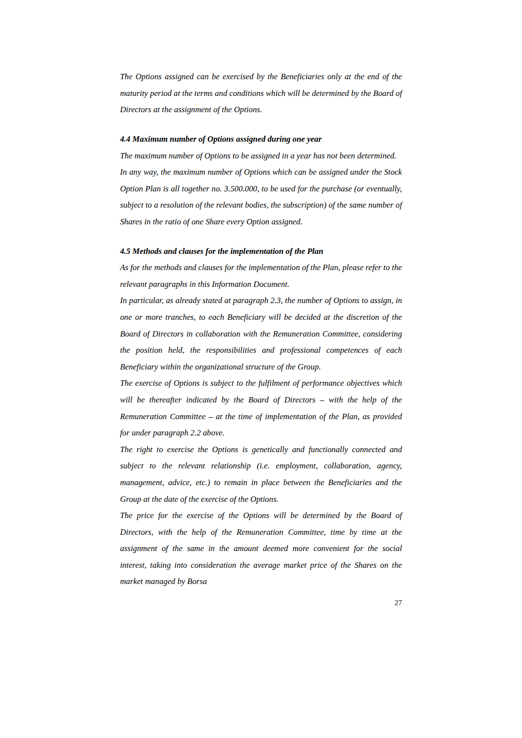The Options assigned can be exercised by the Beneficiaries only at the end of the maturity period at the terms and conditions which will be determined by the Board of Directors at the assignment of the Options.
4.4 Maximum number of Options assigned during one year
The maximum number of Options to be assigned in a year has not been determined.
In any way, the maximum number of Options which can be assigned under the Stock Option Plan is all together no. 3.500.000, to be used for the purchase (or eventually, subject to a resolution of the relevant bodies, the subscription) of the same number of Shares in the ratio of one Share every Option assigned.
4.5 Methods and clauses for the implementation of the Plan
As for the methods and clauses for the implementation of the Plan, please refer to the relevant paragraphs in this Information Document.
In particular, as already stated at paragraph 2.3, the number of Options to assign, in one or more tranches, to each Beneficiary will be decided at the discretion of the Board of Directors in collaboration with the Remuneration Committee, considering the position held, the responsibilities and professional competences of each Beneficiary within the organizational structure of the Group.
The exercise of Options is subject to the fulfilment of performance objectives which will be thereafter indicated by the Board of Directors – with the help of the Remuneration Committee – at the time of implementation of the Plan, as provided for under paragraph 2.2 above.
The right to exercise the Options is genetically and functionally connected and subject to the relevant relationship (i.e. employment, collaboration, agency, management, advice, etc.) to remain in place between the Beneficiaries and the Group at the date of the exercise of the Options.
The price for the exercise of the Options will be determined by the Board of Directors, with the help of the Remuneration Committee, time by time at the assignment of the same in the amount deemed more convenient for the social interest, taking into consideration the average market price of the Shares on the market managed by Borsa
27